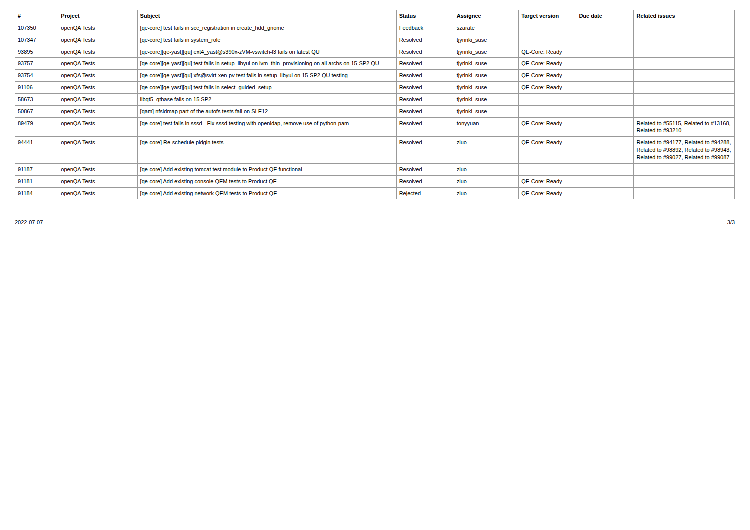| # | Project | Subject | Status | Assignee | Target version | Due date | Related issues |
| --- | --- | --- | --- | --- | --- | --- | --- |
| 107350 | openQA Tests | [qe-core] test fails in scc_registration in create_hdd_gnome | Feedback | szarate | | | |
| 107347 | openQA Tests | [qe-core] test fails in system_role | Resolved | tjyrinki_suse | | | |
| 93895 | openQA Tests | [qe-core][qe-yast][qu] ext4_yast@s390x-zVM-vswitch-l3 fails on latest QU | Resolved | tjyrinki_suse | QE-Core: Ready | | |
| 93757 | openQA Tests | [qe-core][qe-yast][qu] test fails in setup_libyui on lvm_thin_provisioning on all archs on 15-SP2 QU | Resolved | tjyrinki_suse | QE-Core: Ready | | |
| 93754 | openQA Tests | [qe-core][qe-yast][qu] xfs@svirt-xen-pv test fails in setup_libyui on 15-SP2 QU testing | Resolved | tjyrinki_suse | QE-Core: Ready | | |
| 91106 | openQA Tests | [qe-core][qe-yast][qu] test fails in select_guided_setup | Resolved | tjyrinki_suse | QE-Core: Ready | | |
| 58673 | openQA Tests | libqt5_qtbase fails on 15 SP2 | Resolved | tjyrinki_suse | | | |
| 50867 | openQA Tests | [qam] nfsidmap part of the autofs tests fail on SLE12 | Resolved | tjyrinki_suse | | | |
| 89479 | openQA Tests | [qe-core] test fails in sssd - Fix sssd testing with openldap, remove use of python-pam | Resolved | tonyyuan | QE-Core: Ready | | Related to #55115, Related to #13168, Related to #93210 |
| 94441 | openQA Tests | [qe-core] Re-schedule pidgin tests | Resolved | zluo | QE-Core: Ready | | Related to #94177, Related to #94288, Related to #98892, Related to #98943, Related to #99027, Related to #99087 |
| 91187 | openQA Tests | [qe-core] Add existing tomcat test module to Product QE functional | Resolved | zluo | | | |
| 91181 | openQA Tests | [qe-core] Add existing console QEM tests to Product QE | Resolved | zluo | QE-Core: Ready | | |
| 91184 | openQA Tests | [qe-core] Add existing network QEM tests to Product QE | Rejected | zluo | QE-Core: Ready | | |
2022-07-07
3/3